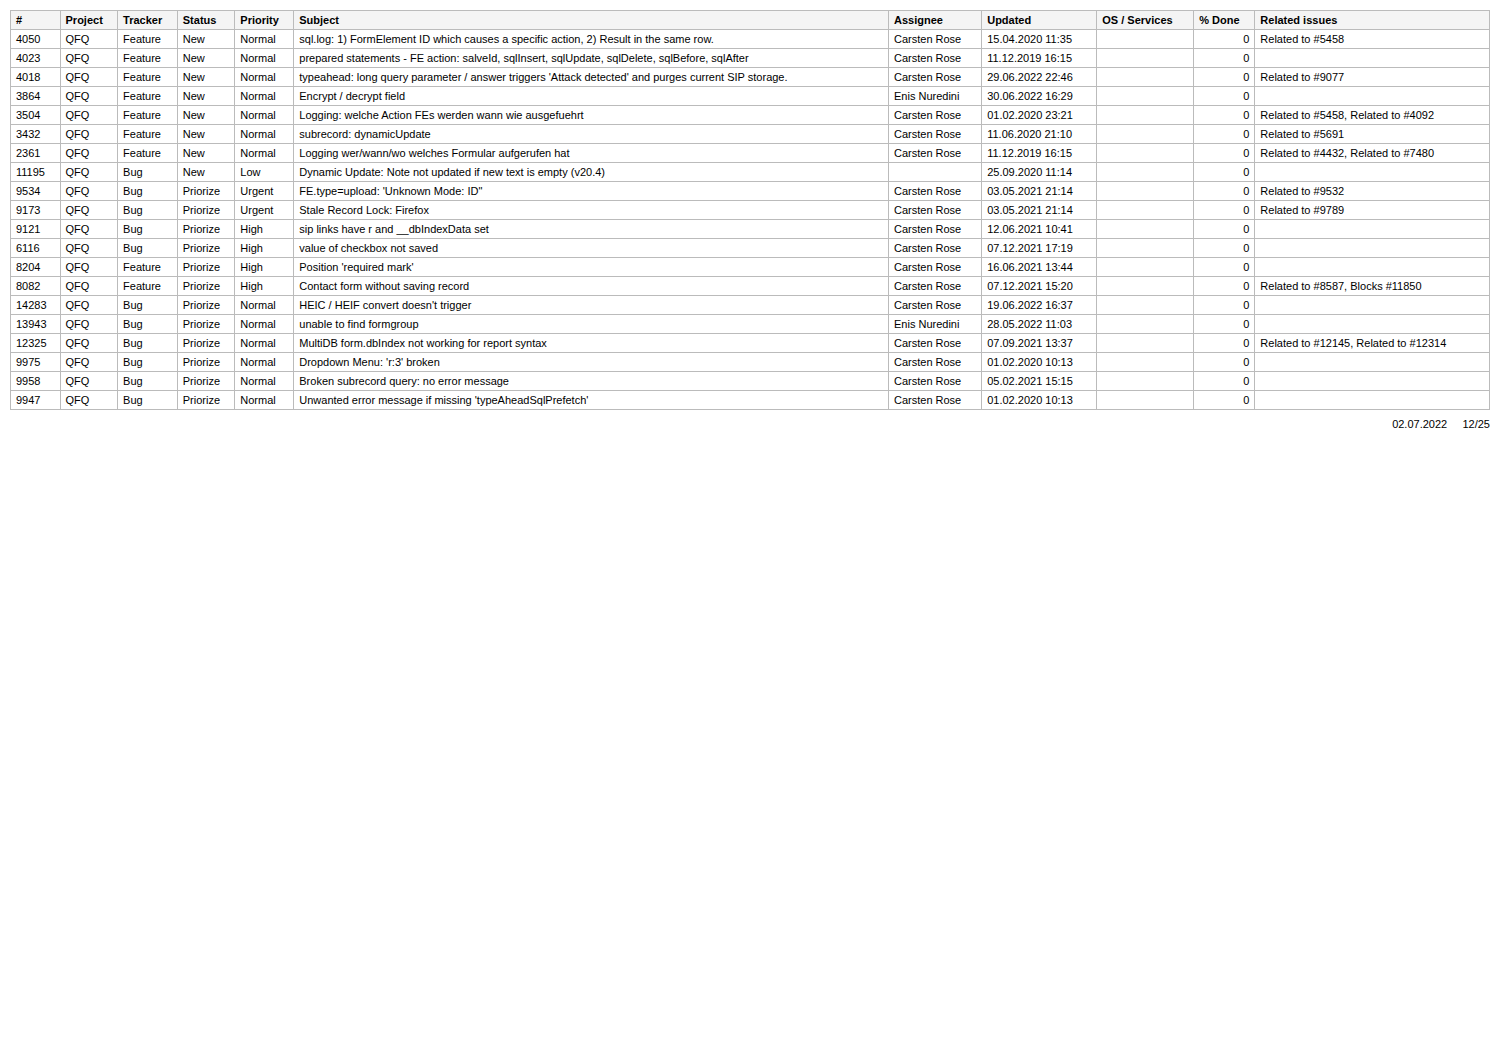| # | Project | Tracker | Status | Priority | Subject | Assignee | Updated | OS / Services | % Done | Related issues |
| --- | --- | --- | --- | --- | --- | --- | --- | --- | --- | --- |
| 4050 | QFQ | Feature | New | Normal | sql.log: 1) FormElement ID which causes a specific action, 2) Result in the same row. | Carsten Rose | 15.04.2020 11:35 | | 0 | Related to #5458 |
| 4023 | QFQ | Feature | New | Normal | prepared statements - FE action: salveId, sqlInsert, sqlUpdate, sqlDelete, sqlBefore, sqlAfter | Carsten Rose | 11.12.2019 16:15 | | 0 | |
| 4018 | QFQ | Feature | New | Normal | typeahead: long query parameter / answer triggers 'Attack detected' and purges current SIP storage. | Carsten Rose | 29.06.2022 22:46 | | 0 | Related to #9077 |
| 3864 | QFQ | Feature | New | Normal | Encrypt / decrypt field | Enis Nuredini | 30.06.2022 16:29 | | 0 | |
| 3504 | QFQ | Feature | New | Normal | Logging: welche Action FEs werden wann wie ausgefuehrt | Carsten Rose | 01.02.2020 23:21 | | 0 | Related to #5458, Related to #4092 |
| 3432 | QFQ | Feature | New | Normal | subrecord: dynamicUpdate | Carsten Rose | 11.06.2020 21:10 | | 0 | Related to #5691 |
| 2361 | QFQ | Feature | New | Normal | Logging wer/wann/wo welches Formular aufgerufen hat | Carsten Rose | 11.12.2019 16:15 | | 0 | Related to #4432, Related to #7480 |
| 11195 | QFQ | Bug | New | Low | Dynamic Update: Note not updated if new text is empty (v20.4) | | 25.09.2020 11:14 | | 0 | |
| 9534 | QFQ | Bug | Priorize | Urgent | FE.type=upload: 'Unknown Mode: ID" | Carsten Rose | 03.05.2021 21:14 | | 0 | Related to #9532 |
| 9173 | QFQ | Bug | Priorize | Urgent | Stale Record Lock: Firefox | Carsten Rose | 03.05.2021 21:14 | | 0 | Related to #9789 |
| 9121 | QFQ | Bug | Priorize | High | sip links have r and __dbIndexData set | Carsten Rose | 12.06.2021 10:41 | | 0 | |
| 6116 | QFQ | Bug | Priorize | High | value of checkbox not saved | Carsten Rose | 07.12.2021 17:19 | | 0 | |
| 8204 | QFQ | Feature | Priorize | High | Position 'required mark' | Carsten Rose | 16.06.2021 13:44 | | 0 | |
| 8082 | QFQ | Feature | Priorize | High | Contact form without saving record | Carsten Rose | 07.12.2021 15:20 | | 0 | Related to #8587, Blocks #11850 |
| 14283 | QFQ | Bug | Priorize | Normal | HEIC / HEIF convert doesn't trigger | Carsten Rose | 19.06.2022 16:37 | | 0 | |
| 13943 | QFQ | Bug | Priorize | Normal | unable to find formgroup | Enis Nuredini | 28.05.2022 11:03 | | 0 | |
| 12325 | QFQ | Bug | Priorize | Normal | MultiDB form.dbIndex not working for report syntax | Carsten Rose | 07.09.2021 13:37 | | 0 | Related to #12145, Related to #12314 |
| 9975 | QFQ | Bug | Priorize | Normal | Dropdown Menu: 'r:3' broken | Carsten Rose | 01.02.2020 10:13 | | 0 | |
| 9958 | QFQ | Bug | Priorize | Normal | Broken subrecord query: no error message | Carsten Rose | 05.02.2021 15:15 | | 0 | |
| 9947 | QFQ | Bug | Priorize | Normal | Unwanted error message if missing 'typeAheadSqlPrefetch' | Carsten Rose | 01.02.2020 10:13 | | 0 | |
02.07.2022 12/25